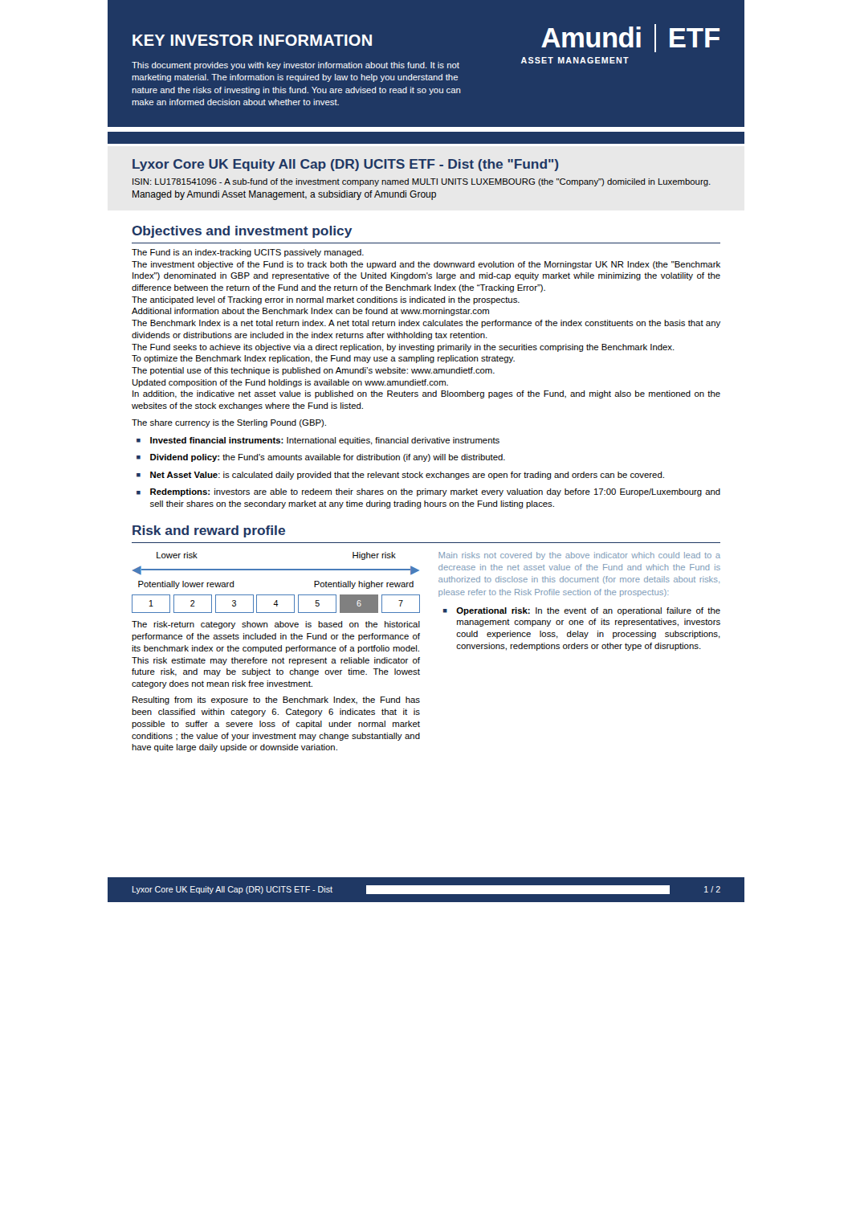KEY INVESTOR INFORMATION
This document provides you with key investor information about this fund. It is not marketing material. The information is required by law to help you understand the nature and the risks of investing in this fund. You are advised to read it so you can make an informed decision about whether to invest.
Amundi ETF
ASSET MANAGEMENT
Lyxor Core UK Equity All Cap (DR) UCITS ETF - Dist (the "Fund")
ISIN: LU1781541096 - A sub-fund of the investment company named MULTI UNITS LUXEMBOURG (the "Company") domiciled in Luxembourg.
Managed by Amundi Asset Management, a subsidiary of Amundi Group
Objectives and investment policy
The Fund is an index-tracking UCITS passively managed.
The investment objective of the Fund is to track both the upward and the downward evolution of the Morningstar UK NR Index (the "Benchmark Index") denominated in GBP and representative of the United Kingdom's large and mid-cap equity market while minimizing the volatility of the difference between the return of the Fund and the return of the Benchmark Index (the “Tracking Error”).
The anticipated level of Tracking error in normal market conditions is indicated in the prospectus.
Additional information about the Benchmark Index can be found at www.morningstar.com
The Benchmark Index is a net total return index. A net total return index calculates the performance of the index constituents on the basis that any dividends or distributions are included in the index returns after withholding tax retention.
The Fund seeks to achieve its objective via a direct replication, by investing primarily in the securities comprising the Benchmark Index.
To optimize the Benchmark Index replication, the Fund may use a sampling replication strategy.
The potential use of this technique is published on Amundi’s website: www.amundietf.com.
Updated composition of the Fund holdings is available on www.amundietf.com.
In addition, the indicative net asset value is published on the Reuters and Bloomberg pages of the Fund, and might also be mentioned on the websites of the stock exchanges where the Fund is listed.
The share currency is the Sterling Pound (GBP).
Invested financial instruments: International equities, financial derivative instruments
Dividend policy: the Fund's amounts available for distribution (if any) will be distributed.
Net Asset Value: is calculated daily provided that the relevant stock exchanges are open for trading and orders can be covered.
Redemptions: investors are able to redeem their shares on the primary market every valuation day before 17:00 Europe/Luxembourg and sell their shares on the secondary market at any time during trading hours on the Fund listing places.
Risk and reward profile
Lower risk Higher risk
◀ ▶
Potentially lower reward Potentially higher reward
1
2
3
4
5
6
7
The risk-return category shown above is based on the historical performance of the assets included in the Fund or the performance of its benchmark index or the computed performance of a portfolio model. This risk estimate may therefore not represent a reliable indicator of future risk, and may be subject to change over time. The lowest category does not mean risk free investment.
Resulting from its exposure to the Benchmark Index, the Fund has been classified within category 6. Category 6 indicates that it is possible to suffer a severe loss of capital under normal market conditions ; the value of your investment may change substantially and have quite large daily upside or downside variation.
Main risks not covered by the above indicator which could lead to a decrease in the net asset value of the Fund and which the Fund is authorized to disclose in this document (for more details about risks, please refer to the Risk Profile section of the prospectus):
Operational risk: In the event of an operational failure of the management company or one of its representatives, investors could experience loss, delay in processing subscriptions, conversions, redemptions orders or other type of disruptions.
Lyxor Core UK Equity All Cap (DR) UCITS ETF - Dist
1 / 2